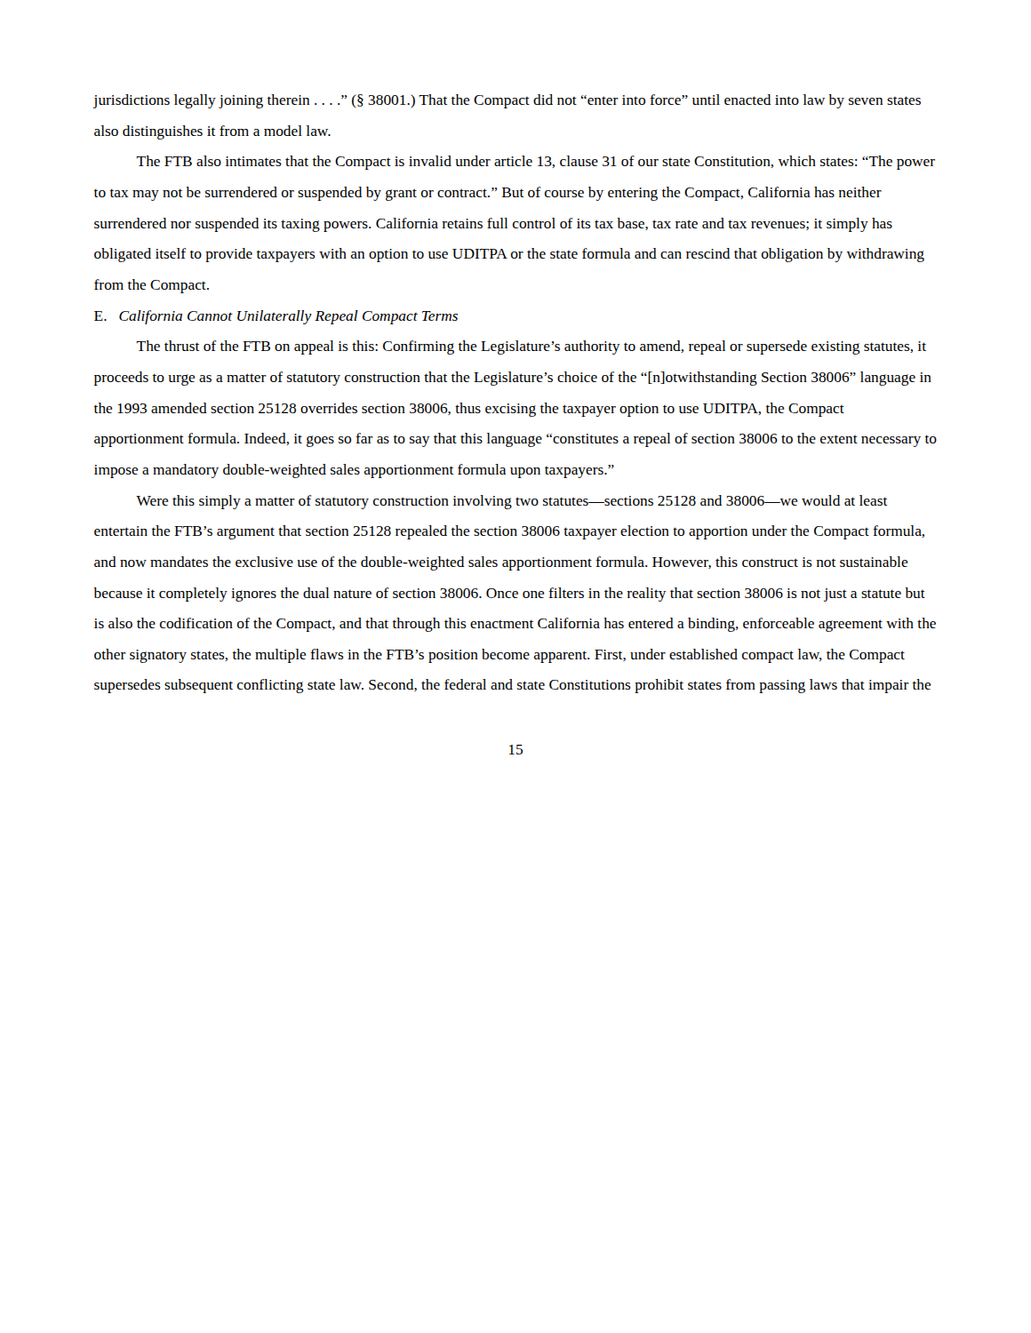jurisdictions legally joining therein . . . .” (§ 38001.) That the Compact did not “enter into force” until enacted into law by seven states also distinguishes it from a model law.
The FTB also intimates that the Compact is invalid under article 13, clause 31 of our state Constitution, which states: “The power to tax may not be surrendered or suspended by grant or contract.” But of course by entering the Compact, California has neither surrendered nor suspended its taxing powers. California retains full control of its tax base, tax rate and tax revenues; it simply has obligated itself to provide taxpayers with an option to use UDITPA or the state formula and can rescind that obligation by withdrawing from the Compact.
E. California Cannot Unilaterally Repeal Compact Terms
The thrust of the FTB on appeal is this: Confirming the Legislature’s authority to amend, repeal or supersede existing statutes, it proceeds to urge as a matter of statutory construction that the Legislature’s choice of the “[n]otwithstanding Section 38006” language in the 1993 amended section 25128 overrides section 38006, thus excising the taxpayer option to use UDITPA, the Compact apportionment formula. Indeed, it goes so far as to say that this language “constitutes a repeal of section 38006 to the extent necessary to impose a mandatory double-weighted sales apportionment formula upon taxpayers.”
Were this simply a matter of statutory construction involving two statutes—sections 25128 and 38006—we would at least entertain the FTB’s argument that section 25128 repealed the section 38006 taxpayer election to apportion under the Compact formula, and now mandates the exclusive use of the double-weighted sales apportionment formula. However, this construct is not sustainable because it completely ignores the dual nature of section 38006. Once one filters in the reality that section 38006 is not just a statute but is also the codification of the Compact, and that through this enactment California has entered a binding, enforceable agreement with the other signatory states, the multiple flaws in the FTB’s position become apparent. First, under established compact law, the Compact supersedes subsequent conflicting state law. Second, the federal and state Constitutions prohibit states from passing laws that impair the
15